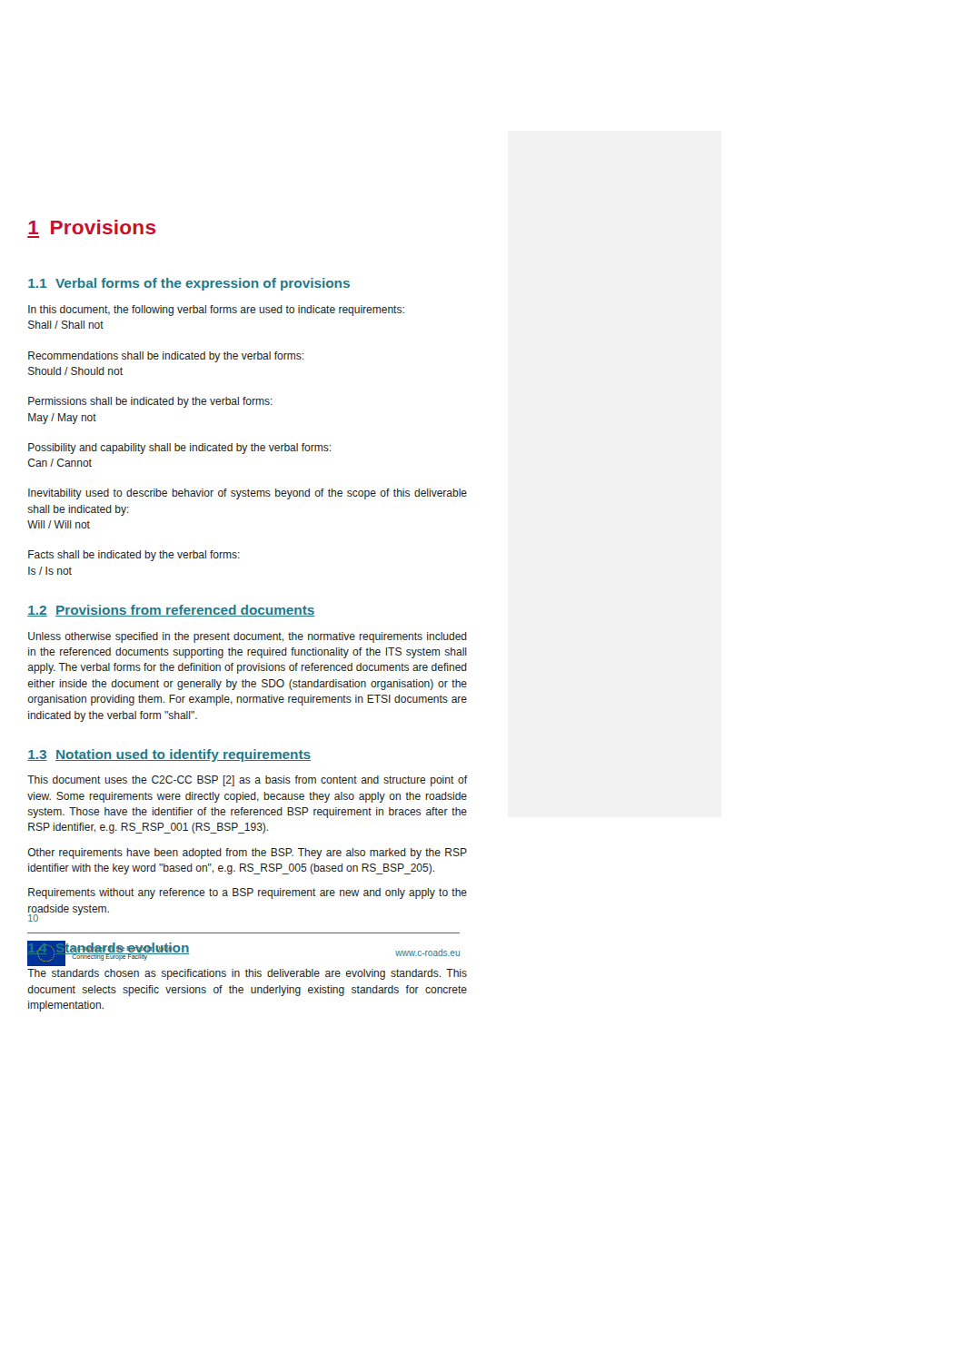1 Provisions
1.1 Verbal forms of the expression of provisions
In this document, the following verbal forms are used to indicate requirements:
Shall / Shall not
Recommendations shall be indicated by the verbal forms:
Should / Should not
Permissions shall be indicated by the verbal forms:
May / May not
Possibility and capability shall be indicated by the verbal forms:
Can / Cannot
Inevitability used to describe behavior of systems beyond of the scope of this deliverable shall be indicated by:
Will / Will not
Facts shall be indicated by the verbal forms:
Is / Is not
1.2 Provisions from referenced documents
Unless otherwise specified in the present document, the normative requirements included in the referenced documents supporting the required functionality of the ITS system shall apply. The verbal forms for the definition of provisions of referenced documents are defined either inside the document or generally by the SDO (standardisation organisation) or the organisation providing them. For example, normative requirements in ETSI documents are indicated by the verbal form "shall".
1.3 Notation used to identify requirements
This document uses the C2C-CC BSP [2] as a basis from content and structure point of view. Some requirements were directly copied, because they also apply on the roadside system. Those have the identifier of the referenced BSP requirement in braces after the RSP identifier, e.g. RS_RSP_001 (RS_BSP_193).
Other requirements have been adopted from the BSP. They are also marked by the RSP identifier with the key word "based on", e.g. RS_RSP_005 (based on RS_BSP_205).
Requirements without any reference to a BSP requirement are new and only apply to the roadside system.
1.4 Standards evolution
The standards chosen as specifications in this deliverable are evolving standards. This document selects specific versions of the underlying existing standards for concrete implementation.
10
Co-financed by the European Union
Connecting Europe Facility
www.c-roads.eu